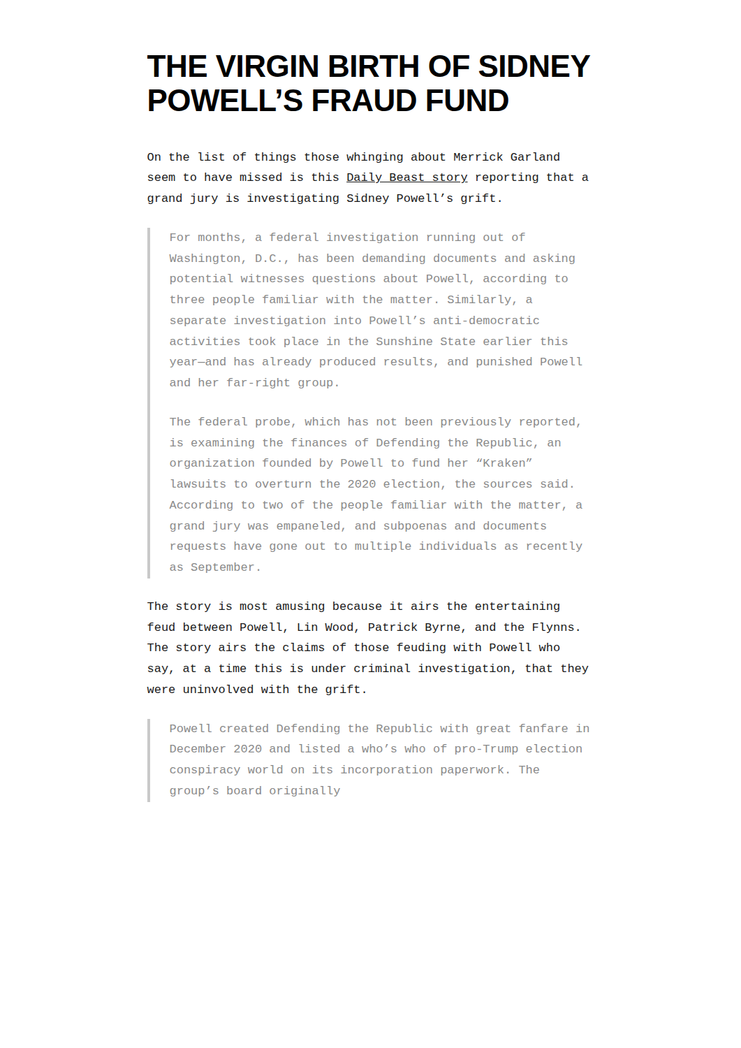THE VIRGIN BIRTH OF SIDNEY POWELL’S FRAUD FUND
On the list of things those whinging about Merrick Garland seem to have missed is this Daily Beast story reporting that a grand jury is investigating Sidney Powell’s grift.
For months, a federal investigation running out of Washington, D.C., has been demanding documents and asking potential witnesses questions about Powell, according to three people familiar with the matter. Similarly, a separate investigation into Powell’s anti-democratic activities took place in the Sunshine State earlier this year—and has already produced results, and punished Powell and her far-right group.
The federal probe, which has not been previously reported, is examining the finances of Defending the Republic, an organization founded by Powell to fund her “Kraken” lawsuits to overturn the 2020 election, the sources said. According to two of the people familiar with the matter, a grand jury was empaneled, and subpoenas and documents requests have gone out to multiple individuals as recently as September.
The story is most amusing because it airs the entertaining feud between Powell, Lin Wood, Patrick Byrne, and the Flynns. The story airs the claims of those feuding with Powell who say, at a time this is under criminal investigation, that they were uninvolved with the grift.
Powell created Defending the Republic with great fanfare in December 2020 and listed a who’s who of pro-Trump election conspiracy world on its incorporation paperwork. The group’s board originally